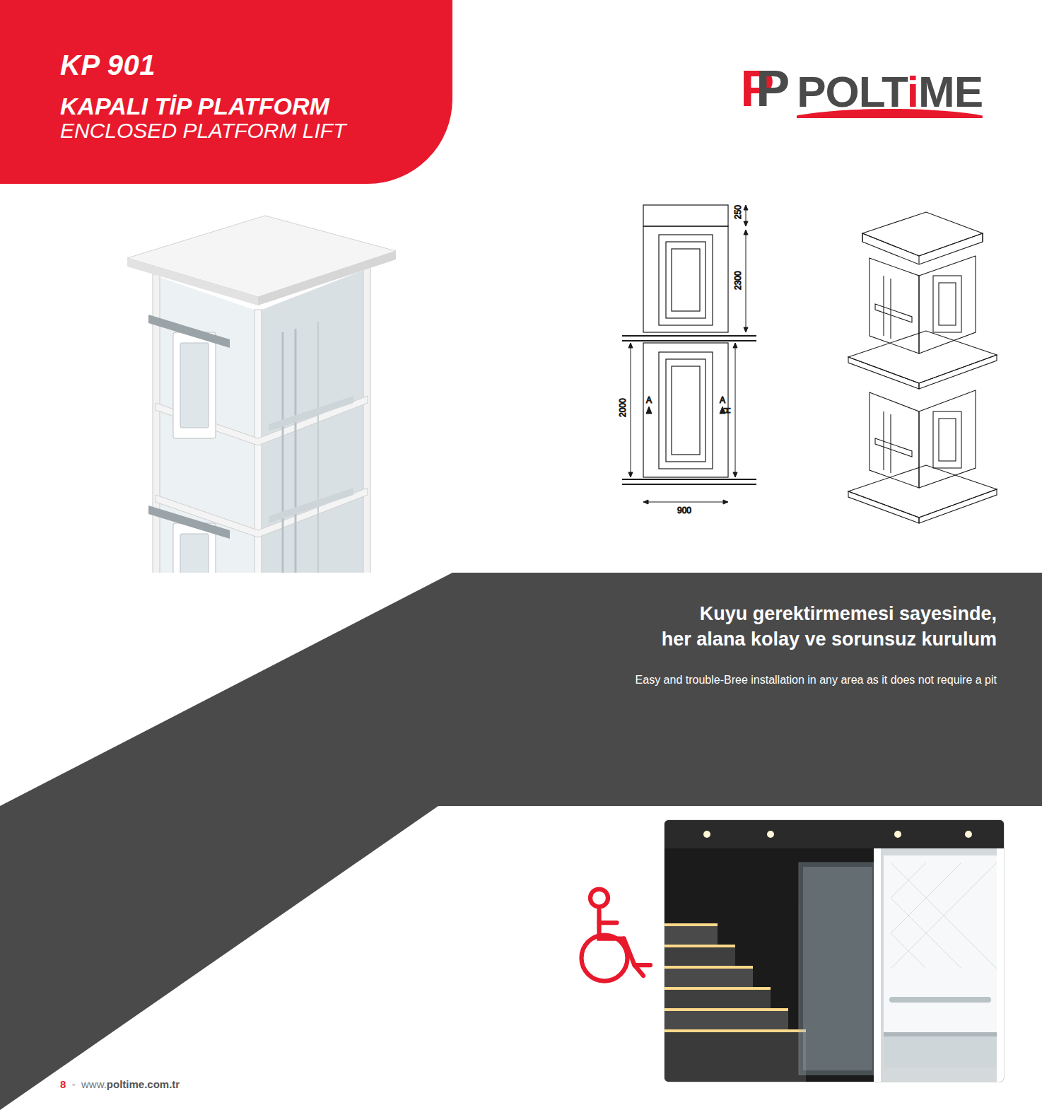KP 901
KAPALI TİP PLATFORM
ENCLOSED PLATFORM LIFT
PP
POLTi ME
250 2300 H 2000 900 A A
Kuyu gerektirmemesi sayesinde,
her alana kolay ve sorunsuz kurulum
Easy and trouble-Bree installation in any area as it does not require a pit
8 - www.poltime.com.tr